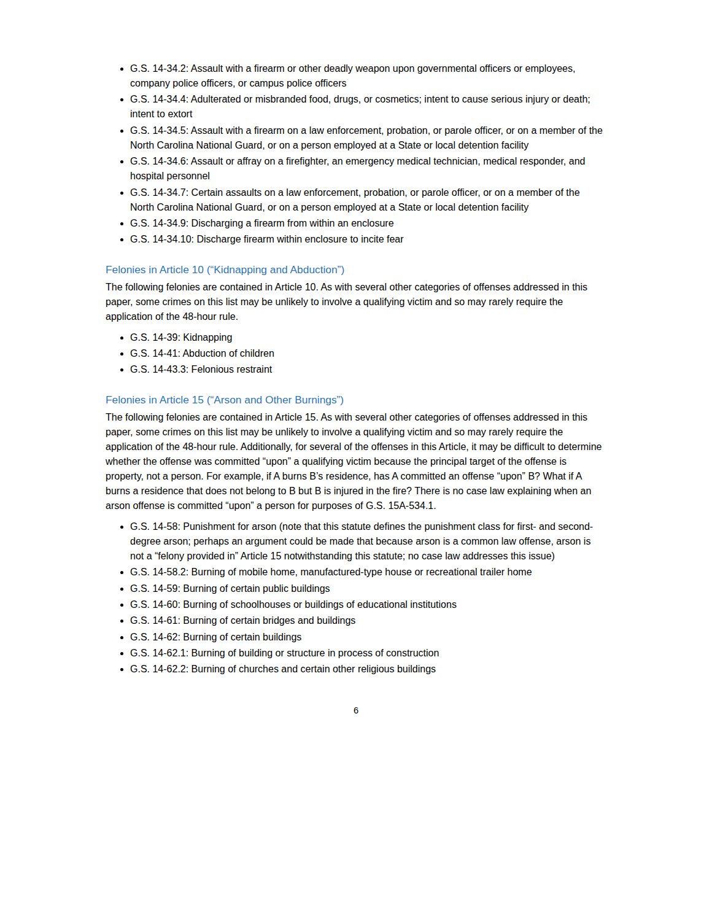G.S. 14-34.2: Assault with a firearm or other deadly weapon upon governmental officers or employees, company police officers, or campus police officers
G.S. 14-34.4: Adulterated or misbranded food, drugs, or cosmetics; intent to cause serious injury or death; intent to extort
G.S. 14-34.5: Assault with a firearm on a law enforcement, probation, or parole officer, or on a member of the North Carolina National Guard, or on a person employed at a State or local detention facility
G.S. 14-34.6: Assault or affray on a firefighter, an emergency medical technician, medical responder, and hospital personnel
G.S. 14-34.7: Certain assaults on a law enforcement, probation, or parole officer, or on a member of the North Carolina National Guard, or on a person employed at a State or local detention facility
G.S. 14-34.9: Discharging a firearm from within an enclosure
G.S. 14-34.10: Discharge firearm within enclosure to incite fear
Felonies in Article 10 (“Kidnapping and Abduction”)
The following felonies are contained in Article 10. As with several other categories of offenses addressed in this paper, some crimes on this list may be unlikely to involve a qualifying victim and so may rarely require the application of the 48-hour rule.
G.S. 14-39: Kidnapping
G.S. 14-41: Abduction of children
G.S. 14-43.3: Felonious restraint
Felonies in Article 15 (“Arson and Other Burnings”)
The following felonies are contained in Article 15. As with several other categories of offenses addressed in this paper, some crimes on this list may be unlikely to involve a qualifying victim and so may rarely require the application of the 48-hour rule. Additionally, for several of the offenses in this Article, it may be difficult to determine whether the offense was committed “upon” a qualifying victim because the principal target of the offense is property, not a person. For example, if A burns B’s residence, has A committed an offense “upon” B? What if A burns a residence that does not belong to B but B is injured in the fire? There is no case law explaining when an arson offense is committed “upon” a person for purposes of G.S. 15A-534.1.
G.S. 14-58: Punishment for arson (note that this statute defines the punishment class for first- and second-degree arson; perhaps an argument could be made that because arson is a common law offense, arson is not a “felony provided in” Article 15 notwithstanding this statute; no case law addresses this issue)
G.S. 14-58.2: Burning of mobile home, manufactured-type house or recreational trailer home
G.S. 14-59: Burning of certain public buildings
G.S. 14-60: Burning of schoolhouses or buildings of educational institutions
G.S. 14-61: Burning of certain bridges and buildings
G.S. 14-62: Burning of certain buildings
G.S. 14-62.1: Burning of building or structure in process of construction
G.S. 14-62.2: Burning of churches and certain other religious buildings
6